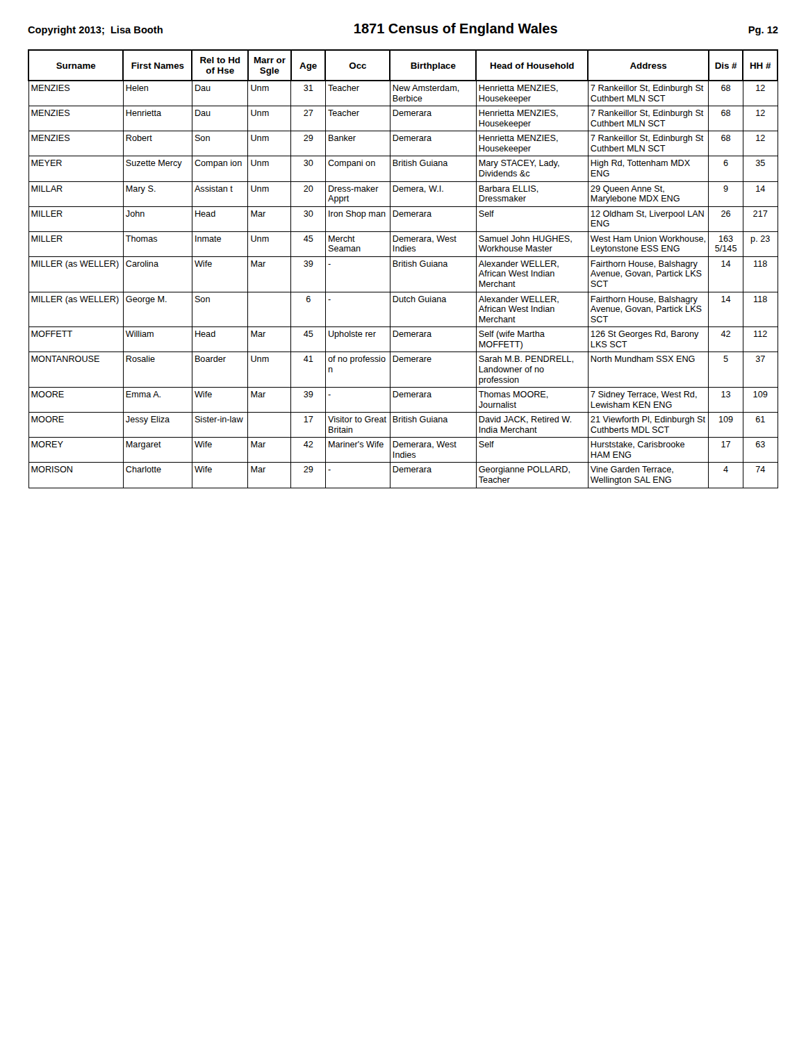Copyright 2013; Lisa Booth
1871 Census of England Wales
Pg. 12
| Surname | First Names | Rel to Hd of Hse | Marr or Sgle | Age | Occ | Birthplace | Head of Household | Address | Dis # | HH # |
| --- | --- | --- | --- | --- | --- | --- | --- | --- | --- | --- |
| MENZIES | Helen | Dau | Unm | 31 | Teacher | New Amsterdam, Berbice | Henrietta MENZIES, Housekeeper | 7 Rankeillor St, Edinburgh St Cuthbert MLN SCT | 68 | 12 |
| MENZIES | Henrietta | Dau | Unm | 27 | Teacher | Demerara | Henrietta MENZIES, Housekeeper | 7 Rankeillor St, Edinburgh St Cuthbert MLN SCT | 68 | 12 |
| MENZIES | Robert | Son | Unm | 29 | Banker | Demerara | Henrietta MENZIES, Housekeeper | 7 Rankeillor St, Edinburgh St Cuthbert MLN SCT | 68 | 12 |
| MEYER | Suzette Mercy | Compan ion | Unm | 30 | Compani on | British Guiana | Mary STACEY, Lady, Dividends &c | High Rd, Tottenham MDX ENG | 6 | 35 |
| MILLAR | Mary S. | Assistan t | Unm | 20 | Dress-maker Apprt | Demera, W.I. | Barbara ELLIS, Dressmaker | 29 Queen Anne St, Marylebone MDX ENG | 9 | 14 |
| MILLER | John | Head | Mar | 30 | Iron Shop man | Demerara | Self | 12 Oldham St, Liverpool LAN ENG | 26 | 217 |
| MILLER | Thomas | Inmate | Unm | 45 | Mercht Seaman | Demerara, West Indies | Samuel John HUGHES, Workhouse Master | West Ham Union Workhouse, Leytonstone ESS ENG | 163 5/145 | p. 23 |
| MILLER (as WELLER) | Carolina | Wife | Mar | 39 | - | British Guiana | Alexander WELLER, African West Indian Merchant | Fairthorn House, Balshagry Avenue, Govan, Partick LKS SCT | 14 | 118 |
| MILLER (as WELLER) | George M. | Son | | 6 | - | Dutch Guiana | Alexander WELLER, African West Indian Merchant | Fairthorn House, Balshagry Avenue, Govan, Partick LKS SCT | 14 | 118 |
| MOFFETT | William | Head | Mar | 45 | Upholste rer | Demerara | Self (wife Martha MOFFETT) | 126 St Georges Rd, Barony LKS SCT | 42 | 112 |
| MONTANROUSE | Rosalie | Boarder | Unm | 41 | of no professio n | Demerare | Sarah M.B. PENDRELL, Landowner of no profession | North Mundham SSX ENG | 5 | 37 |
| MOORE | Emma A. | Wife | Mar | 39 | - | Demerara | Thomas MOORE, Journalist | 7 Sidney Terrace, West Rd, Lewisham KEN ENG | 13 | 109 |
| MOORE | Jessy Eliza | Sister-in-law | | 17 | Visitor to Great Britain | British Guiana | David JACK, Retired W. India Merchant | 21 Viewforth Pl, Edinburgh St Cuthberts MDL SCT | 109 | 61 |
| MOREY | Margaret | Wife | Mar | 42 | Mariner's Wife | Demerara, West Indies | Self | Hurststake, Carisbrooke HAM ENG | 17 | 63 |
| MORISON | Charlotte | Wife | Mar | 29 | - | Demerara | Georgianne POLLARD, Teacher | Vine Garden Terrace, Wellington SAL ENG | 4 | 74 |